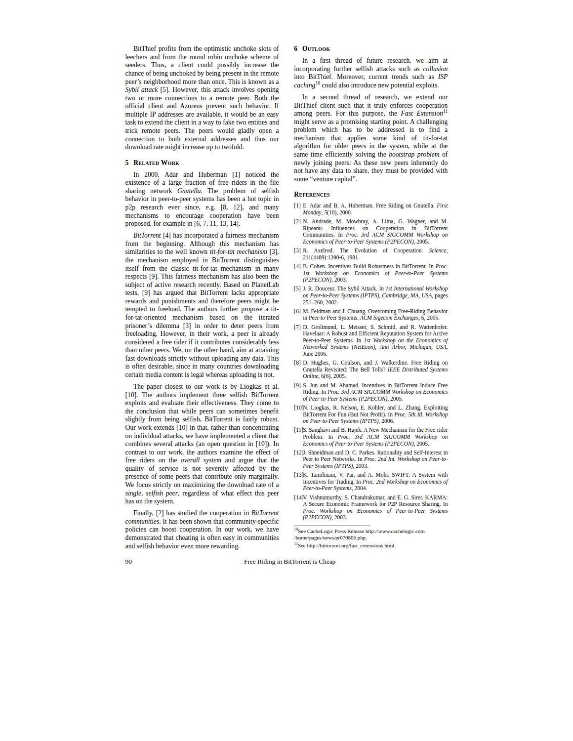BitThief profits from the optimistic unchoke slots of leechers and from the round robin unchoke scheme of seeders. Thus, a client could possibly increase the chance of being unchoked by being present in the remote peer’s neighborhood more than once. This is known as a Sybil attack [5]. However, this attack involves opening two or more connections to a remote peer. Both the official client and Azureus prevent such behavior. If multiple IP addresses are available, it would be an easy task to extend the client in a way to fake two entities and trick remote peers. The peers would gladly open a connection to both external addresses and thus our download rate might increase up to twofold.
5 Related Work
In 2000, Adar and Huberman [1] noticed the existence of a large fraction of free riders in the file sharing network Gnutella. The problem of selfish behavior in peer-to-peer systems has been a hot topic in p2p research ever since, e.g. [8, 12], and many mechanisms to encourage cooperation have been proposed, for example in [6, 7, 11, 13, 14].
BitTorrent [4] has incorporated a fairness mechanism from the beginning. Although this mechanism has similarities to the well known tit-for-tat mechanism [3], the mechanism employed in BitTorrent distinguishes itself from the classic tit-for-tat mechanism in many respects [9]. This fairness mechanism has also been the subject of active research recently. Based on PlanetLab tests, [9] has argued that BitTorrent lacks appropriate rewards and punishments and therefore peers might be tempted to freeload. The authors further propose a tit-for-tat-oriented mechanism based on the iterated prisoner’s dilemma [3] in order to deter peers from freeloading. However, in their work, a peer is already considered a free rider if it contributes considerably less than other peers. We, on the other hand, aim at attaining fast downloads strictly without uploading any data. This is often desirable, since in many countries downloading certain media content is legal whereas uploading is not.
The paper closest to our work is by Liogkas et al. [10]. The authors implement three selfish BitTorrent exploits and evaluate their effectiveness. They come to the conclusion that while peers can sometimes benefit slightly from being selfish, BitTorrent is fairly robust. Our work extends [10] in that, rather than concentrating on individual attacks, we have implemented a client that combines several attacks (an open question in [10]). In contrast to our work, the authors examine the effect of free riders on the overall system and argue that the quality of service is not severely affected by the presence of some peers that contribute only marginally. We focus strictly on maximizing the download rate of a single, selfish peer, regardless of what effect this peer has on the system.
Finally, [2] has studied the cooperation in BitTorrent communities. It has been shown that community-specific policies can boost cooperation. In our work, we have demonstrated that cheating is often easy in communities and selfish behavior even more rewarding.
6 Outlook
In a first thread of future research, we aim at incorporating further selfish attacks such as collusion into BitThief. Moreover, current trends such as ISP caching10 could also introduce new potential exploits.
In a second thread of research, we extend our BitThief client such that it truly enforces cooperation among peers. For this purpose, the Fast Extension11 might serve as a promising starting point. A challenging problem which has to be addressed is to find a mechanism that applies some kind of tit-for-tat algorithm for older peers in the system, while at the same time efficiently solving the bootstrap problem of newly joining peers: As these new peers inherently do not have any data to share, they must be provided with some “venture capital”.
References
[1] E. Adar and B. A. Huberman. Free Riding on Gnutella. First Monday, 5(10), 2000.
[2] N. Andrade, M. Mowbray, A. Lima, G. Wagner, and M. Ripeanu. Influences on Cooperation in BitTorrent Communities. In Proc. 3rd ACM SIGCOMM Workshop on Economics of Peer-to-Peer Systems (P2PECON), 2005.
[3] R. Axelrod. The Evolution of Cooperation. Science, 211(4489):1390-6, 1981.
[4] B. Cohen. Incentives Build Robustness in BitTorrent. In Proc. 1st Workshop on Economics of Peer-to-Peer Systems (P2PECON), 2003.
[5] J. R. Douceur. The Sybil Attack. In 1st International Workshop on Peer-to-Peer Systems (IPTPS), Cambridge, MA, USA, pages 251–260, 2002.
[6] M. Feldman and J. Chuang. Overcoming Free-Riding Behavior in Peer-to-Peer Systems. ACM Sigecom Exchanges, 6, 2005.
[7] D. Grolimund, L. Meisser, S. Schmid, and R. Wattenhofer. Havelaar: A Robust and Efficient Reputation System for Active Peer-to-Peer Systems. In 1st Workshop on the Economics of Networked Systems (NetEcon), Ann Arbor, Michigan, USA, June 2006.
[8] D. Hughes, G. Coulson, and J. Walkerdine. Free Riding on Gnutella Revisited: The Bell Tolls? IEEE Distributed Systems Online, 6(6), 2005.
[9] S. Jun and M. Ahamad. Incentives in BitTorrent Induce Free Riding. In Proc. 3rd ACM SIGCOMM Workshop on Economics of Peer-to-Peer Systems (P2PECON), 2005.
[10] N. Liogkas, R. Nelson, E. Kohler, and L. Zhang. Exploiting BitTorrent For Fun (But Not Profit). In Proc. 5th Itl. Workshop on Peer-to-Peer Systems (IPTPS), 2006.
[11] S. Sanghavi and B. Hajek. A New Mechanism for the Free-rider Problem. In Proc. 3rd ACM SIGCOMM Workshop on Economics of Peer-to-Peer Systems (P2PECON), 2005.
[12] J. Shneidman and D. C. Parkes. Rationality and Self-Interest in Peer to Peer Networks. In Proc. 2nd Int. Workshop on Peer-to-Peer Systems (IPTPS), 2003.
[13] K. Tamilmani, V. Pai, and A. Mohr. SWIFT: A System with Incentives for Trading. In Proc. 2nd Workshop on Economics of Peer-to-Peer Systems, 2004.
[14] V. Vishnumurthy, S. Chandrakumar, and E. G. Sirer. KARMA: A Secure Economic Framework for P2P Resource Sharing. In Proc. Workshop on Economics of Peer-to-Peer Systems (P2PECON), 2003.
10See CacheLogic Press Release http://www.cachelogic.com /home/pages/news/pr070806.php.
11See http://bittorrent.org/fast_extensions.html.
90
Free Riding in BitTorrent is Cheap